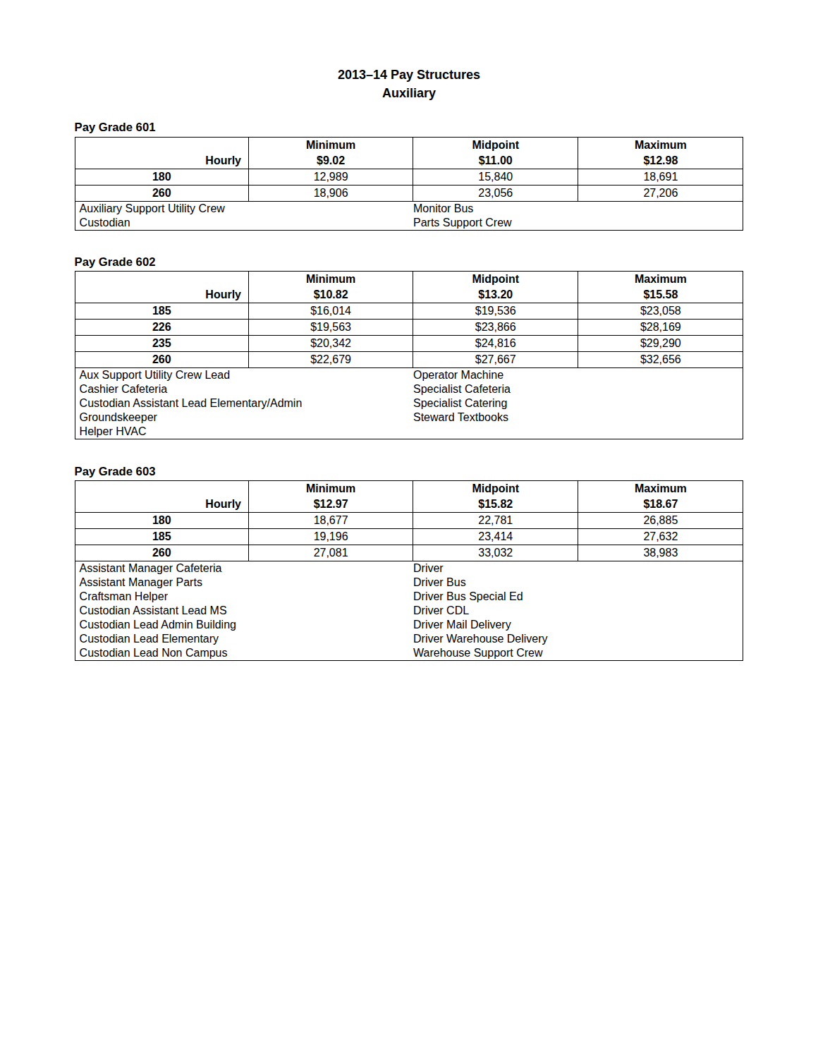2013–14 Pay Structures
Auxiliary
Pay Grade 601
| | Minimum | Midpoint | Maximum |
| Hourly | $9.02 | $11.00 | $12.98 |
| 180 | 12,989 | 15,840 | 18,691 |
| 260 | 18,906 | 23,056 | 27,206 |
| / Auxiliary Support Utility Crew / Monitor Bus / / Custodian / Parts Support Crew / |
Pay Grade 602
| | Minimum | Midpoint | Maximum |
| Hourly | $10.82 | $13.20 | $15.58 |
| 185 | $16,014 | $19,536 | $23,058 |
| 226 | $19,563 | $23,866 | $28,169 |
| 235 | $20,342 | $24,816 | $29,290 |
| 260 | $22,679 | $27,667 | $32,656 |
| / Aux Support Utility Crew Lead / Operator Machine / / Cashier Cafeteria / Specialist Cafeteria / / Custodian Assistant Lead Elementary/Admin / Specialist Catering / / Groundskeeper / Steward Textbooks / / Helper HVAC / / |
Pay Grade 603
| | Minimum | Midpoint | Maximum |
| Hourly | $12.97 | $15.82 | $18.67 |
| 180 | 18,677 | 22,781 | 26,885 |
| 185 | 19,196 | 23,414 | 27,632 |
| 260 | 27,081 | 33,032 | 38,983 |
| / Assistant Manager Cafeteria / Driver / / Assistant Manager Parts / Driver Bus / / Craftsman Helper / Driver Bus Special Ed / / Custodian Assistant Lead MS / Driver CDL / / Custodian Lead Admin Building / Driver Mail Delivery / / Custodian Lead Elementary / Driver Warehouse Delivery / / Custodian Lead Non Campus / Warehouse Support Crew / |